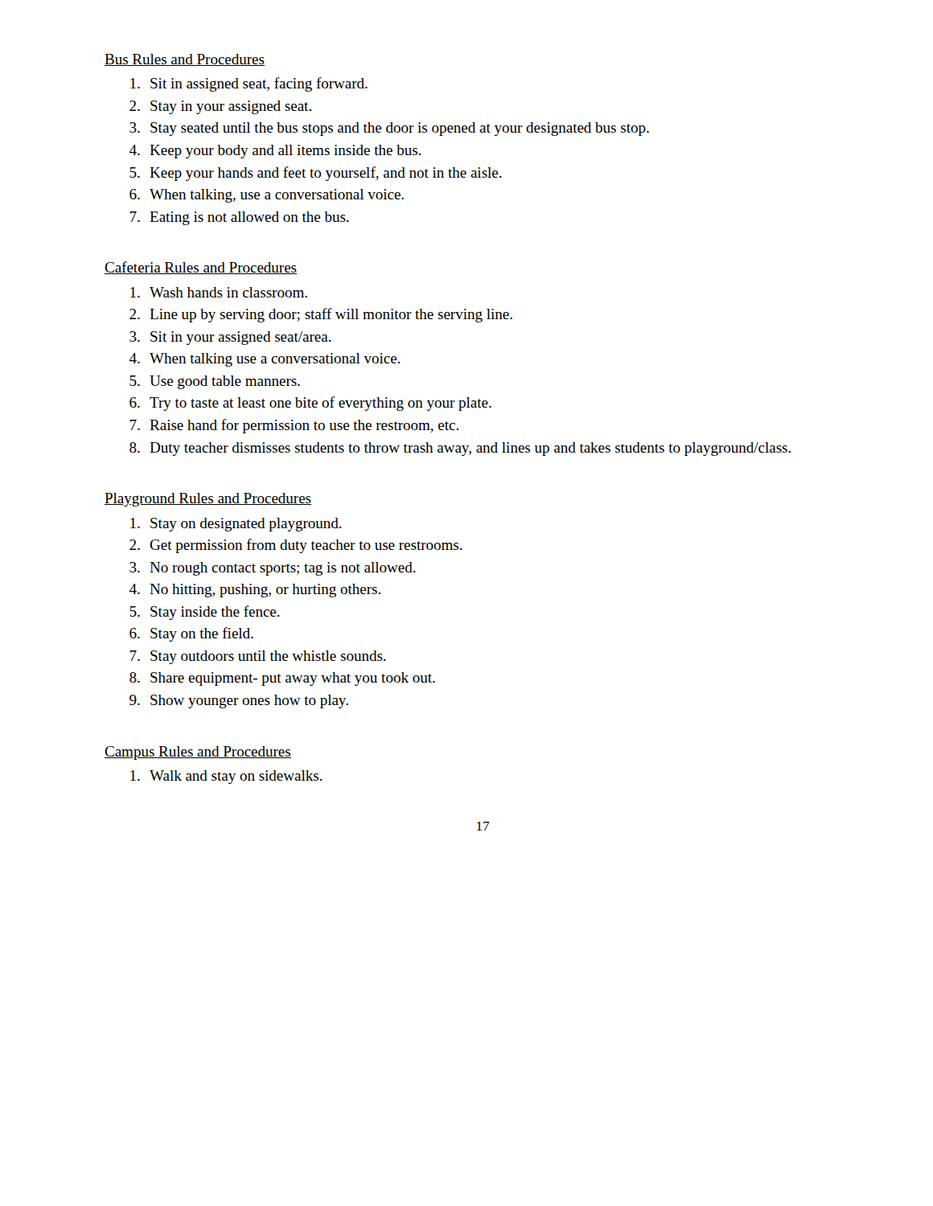Bus Rules and Procedures
Sit in assigned seat, facing forward.
Stay in your assigned seat.
Stay seated until the bus stops and the door is opened at your designated bus stop.
Keep your body and all items inside the bus.
Keep your hands and feet to yourself, and not in the aisle.
When talking, use a conversational voice.
Eating is not allowed on the bus.
Cafeteria Rules and Procedures
Wash hands in classroom.
Line up by serving door; staff will monitor the serving line.
Sit in your assigned seat/area.
When talking use a conversational voice.
Use good table manners.
Try to taste at least one bite of everything on your plate.
Raise hand for permission to use the restroom, etc.
Duty teacher dismisses students to throw trash away, and lines up and takes students to playground/class.
Playground Rules and Procedures
Stay on designated playground.
Get permission from duty teacher to use restrooms.
No rough contact sports; tag is not allowed.
No hitting, pushing, or hurting others.
Stay inside the fence.
Stay on the field.
Stay outdoors until the whistle sounds.
Share equipment- put away what you took out.
Show younger ones how to play.
Campus Rules and Procedures
Walk and stay on sidewalks.
17